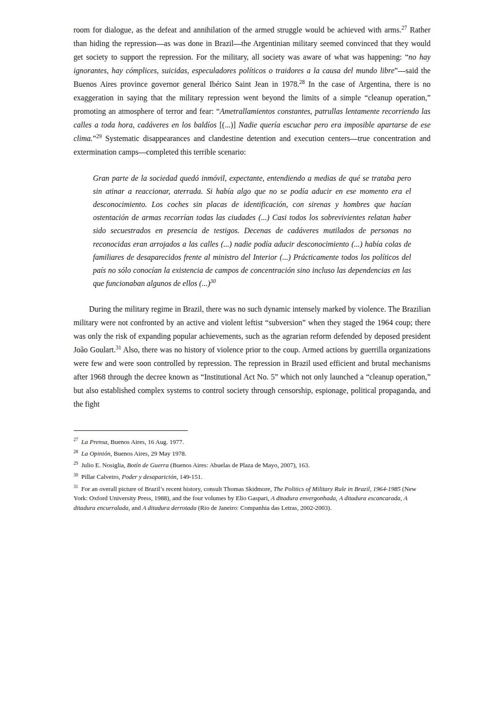room for dialogue, as the defeat and annihilation of the armed struggle would be achieved with arms.27 Rather than hiding the repression—as was done in Brazil—the Argentinian military seemed convinced that they would get society to support the repression. For the military, all society was aware of what was happening: “no hay ignorantes, hay cómplices, suicidas, especuladores políticos o traidores a la causa del mundo libre”—said the Buenos Aires province governor general Ibérico Saint Jean in 1978.28 In the case of Argentina, there is no exaggeration in saying that the military repression went beyond the limits of a simple “cleanup operation,” promoting an atmosphere of terror and fear: “Ametrallamientos constantes, patrullas lentamente recorriendo las calles a toda hora, cadáveres en los baldíos [(...)] Nadie quería escuchar pero era imposible apartarse de ese clima.”29 Systematic disappearances and clandestine detention and execution centers—true concentration and extermination camps—completed this terrible scenario:
Gran parte de la sociedad quedó inmóvil, expectante, entendiendo a medias de qué se trataba pero sin atinar a reaccionar, aterrada. Si había algo que no se podía aducir en ese momento era el desconocimiento. Los coches sin placas de identificación, con sirenas y hombres que hacían ostentación de armas recorrían todas las ciudades (...) Casi todos los sobrevivientes relatan haber sido secuestrados en presencia de testigos. Decenas de cadáveres mutilados de personas no reconocidas eran arrojados a las calles (...) nadie podía aducir desconocimiento (...) había colas de familiares de desaparecidos frente al ministro del Interior (...) Prácticamente todos los políticos del país no sólo conocían la existencia de campos de concentración sino incluso las dependencias en las que funcionaban algunos de ellos (...)30
During the military regime in Brazil, there was no such dynamic intensely marked by violence. The Brazilian military were not confronted by an active and violent leftist “subversion” when they staged the 1964 coup; there was only the risk of expanding popular achievements, such as the agrarian reform defended by deposed president João Goulart.31 Also, there was no history of violence prior to the coup. Armed actions by guerrilla organizations were few and were soon controlled by repression. The repression in Brazil used efficient and brutal mechanisms after 1968 through the decree known as “Institutional Act No. 5” which not only launched a “cleanup operation,” but also established complex systems to control society through censorship, espionage, political propaganda, and the fight
27 La Prensa, Buenos Aires, 16 Aug. 1977.
28 La Opinión, Buenos Aires, 29 May 1978.
29 Julio E. Nosiglia, Botín de Guerra (Buenos Aires: Abuelas de Plaza de Mayo, 2007), 163.
30 Pillar Calveiro, Poder y desaparición, 149-151.
31 For an overall picture of Brazil’s recent history, consult Thomas Skidmore, The Politics of Military Rule in Brazil, 1964-1985 (New York: Oxford University Press, 1988), and the four volumes by Elio Gaspari, A ditadura envergonhada, A ditadura escancarada, A ditadura encurralada, and A ditadura derrotada (Rio de Janeiro: Companhia das Letras, 2002-2003).